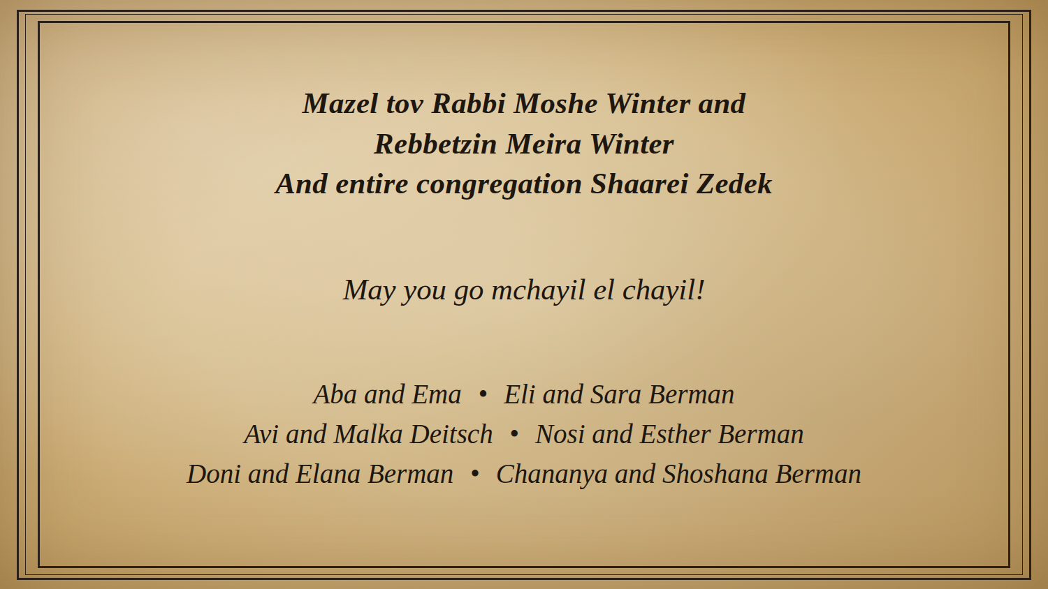Mazel tov Rabbi Moshe Winter and
Rebbetzin Meira Winter
And entire congregation Shaarei Zedek
May you go mchayil el chayil!
Aba and Ema • Eli and Sara Berman
Avi and Malka Deitsch • Nosi and Esther Berman
Doni and Elana Berman • Chananya and Shoshana Berman